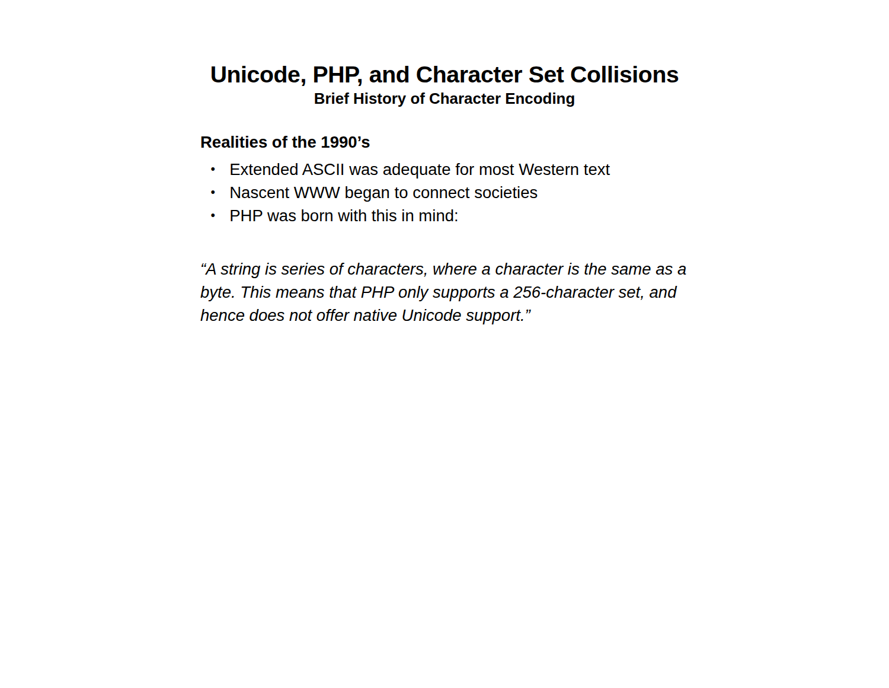Unicode, PHP, and Character Set Collisions
Brief History of Character Encoding
Realities of the 1990’s
Extended ASCII was adequate for most Western text
Nascent WWW began to connect societies
PHP was born with this in mind:
“A string is series of characters, where a character is the same as a byte. This means that PHP only supports a 256-character set, and hence does not offer native Unicode support.”